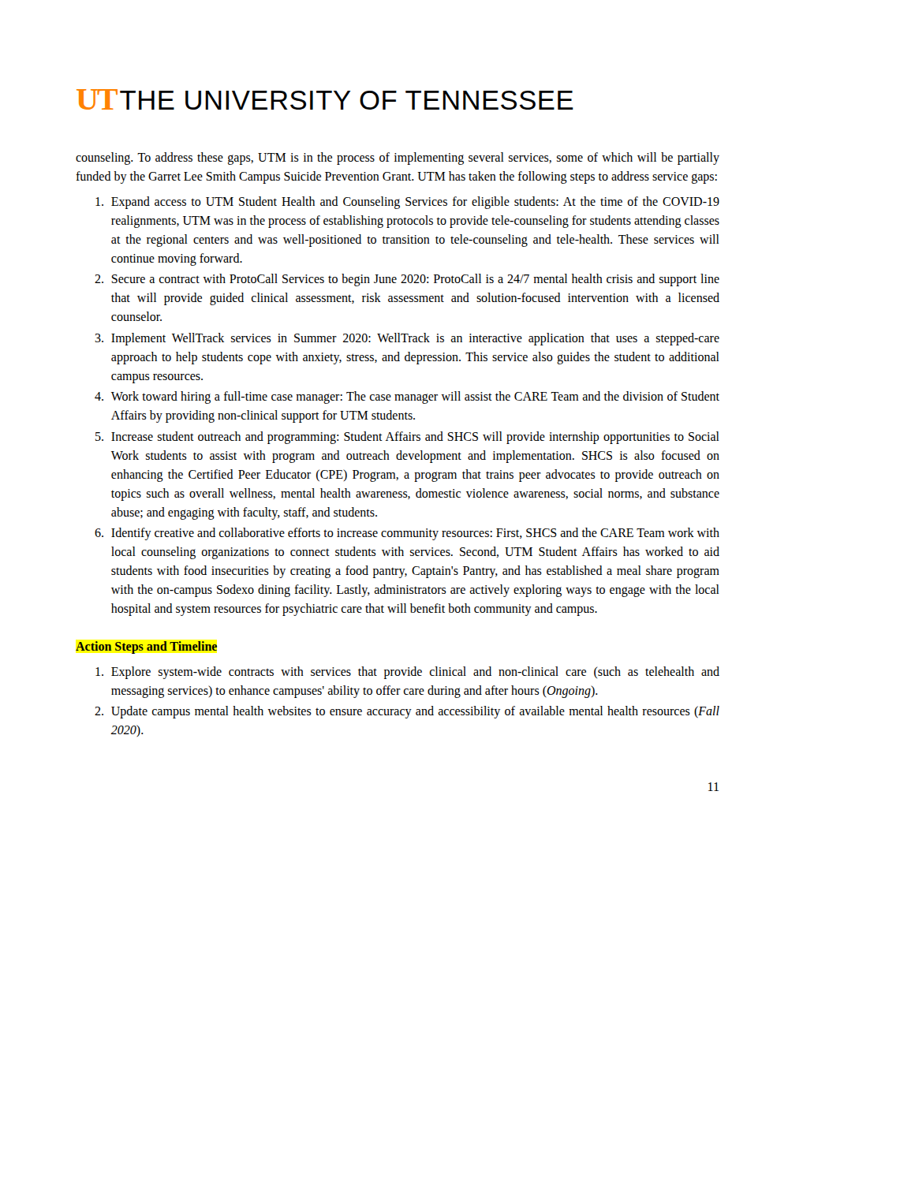UT THE UNIVERSITY OF TENNESSEE
counseling. To address these gaps, UTM is in the process of implementing several services, some of which will be partially funded by the Garret Lee Smith Campus Suicide Prevention Grant. UTM has taken the following steps to address service gaps:
Expand access to UTM Student Health and Counseling Services for eligible students: At the time of the COVID-19 realignments, UTM was in the process of establishing protocols to provide tele-counseling for students attending classes at the regional centers and was well-positioned to transition to tele-counseling and tele-health. These services will continue moving forward.
Secure a contract with ProtoCall Services to begin June 2020: ProtoCall is a 24/7 mental health crisis and support line that will provide guided clinical assessment, risk assessment and solution-focused intervention with a licensed counselor.
Implement WellTrack services in Summer 2020: WellTrack is an interactive application that uses a stepped-care approach to help students cope with anxiety, stress, and depression. This service also guides the student to additional campus resources.
Work toward hiring a full-time case manager: The case manager will assist the CARE Team and the division of Student Affairs by providing non-clinical support for UTM students.
Increase student outreach and programming: Student Affairs and SHCS will provide internship opportunities to Social Work students to assist with program and outreach development and implementation. SHCS is also focused on enhancing the Certified Peer Educator (CPE) Program, a program that trains peer advocates to provide outreach on topics such as overall wellness, mental health awareness, domestic violence awareness, social norms, and substance abuse; and engaging with faculty, staff, and students.
Identify creative and collaborative efforts to increase community resources: First, SHCS and the CARE Team work with local counseling organizations to connect students with services. Second, UTM Student Affairs has worked to aid students with food insecurities by creating a food pantry, Captain's Pantry, and has established a meal share program with the on-campus Sodexo dining facility. Lastly, administrators are actively exploring ways to engage with the local hospital and system resources for psychiatric care that will benefit both community and campus.
Action Steps and Timeline
Explore system-wide contracts with services that provide clinical and non-clinical care (such as telehealth and messaging services) to enhance campuses' ability to offer care during and after hours (Ongoing).
Update campus mental health websites to ensure accuracy and accessibility of available mental health resources (Fall 2020).
11